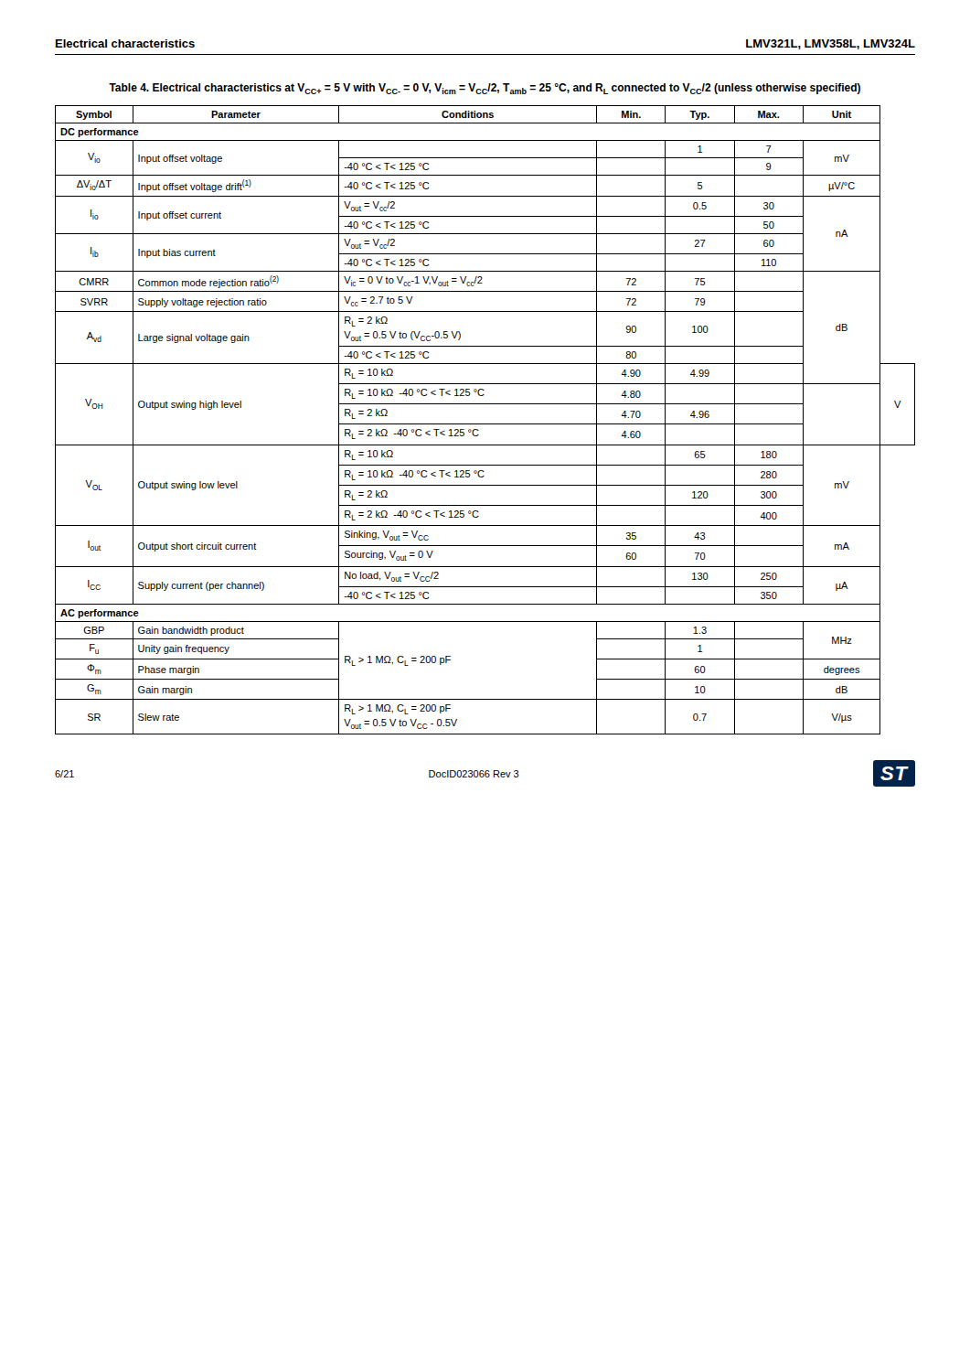Electrical characteristics
LMV321L, LMV358L, LMV324L
Table 4. Electrical characteristics at VCC+ = 5 V with VCC- = 0 V, Vicm = VCC/2, Tamb = 25 °C, and RL connected to VCC/2 (unless otherwise specified)
| Symbol | Parameter | Conditions | Min. | Typ. | Max. | Unit |
| --- | --- | --- | --- | --- | --- | --- |
| DC performance |
| V io | Input offset voltage | | | 1 | 7 | mV |
| -40 °C < T< 125 °C | | | 9 |
| ΔV io /ΔT | Input offset voltage drift (1) | -40 °C < T< 125 °C | | 5 | | µV/°C |
| I io | Input offset current | V out = V cc /2 | | 0.5 | 30 | nA |
| -40 °C < T< 125 °C | | | 50 |
| I ib | Input bias current | V out = V cc /2 | | 27 | 60 |
| -40 °C < T< 125 °C | | | 110 |
| CMRR | Common mode rejection ratio (2) | V ic = 0 V to V cc -1 V,V out = V cc /2 | 72 | 75 | | dB |
| SVRR | Supply voltage rejection ratio | V cc = 2.7 to 5 V | 72 | 79 | |
| A vd | Large signal voltage gain | R L = 2 kΩ V out = 0.5 V to (V CC -0.5 V) | 90 | 100 | |
| -40 °C < T< 125 °C | 80 | | |
| V OH | Output swing high level | R L = 10 kΩ | 4.90 | 4.99 | | V |
| R L = 10 kΩ -40 °C < T< 125 °C | 4.80 | | |
| R L = 2 kΩ | 4.70 | 4.96 | |
| R L = 2 kΩ -40 °C < T< 125 °C | 4.60 | | |
| V OL | Output swing low level | R L = 10 kΩ | | 65 | 180 | mV |
| R L = 10 kΩ -40 °C < T< 125 °C | | | 280 |
| R L = 2 kΩ | | 120 | 300 |
| R L = 2 kΩ -40 °C < T< 125 °C | | | 400 |
| I out | Output short circuit current | Sinking, V out = V CC | 35 | 43 | | mA |
| Sourcing, V out = 0 V | 60 | 70 | |
| I CC | Supply current (per channel) | No load, V out = V CC /2 | | 130 | 250 | µA |
| -40 °C < T< 125 °C | | | 350 |
| AC performance |
| GBP | Gain bandwidth product | R L > 1 MΩ, C L = 200 pF | | 1.3 | | MHz |
| F u | Unity gain frequency | | 1 | |
| Φ m | Phase margin | | 60 | | degrees |
| G m | Gain margin | | 10 | | dB |
| SR | Slew rate | R L > 1 MΩ, C L = 200 pF V out = 0.5 V to V CC - 0.5V | | 0.7 | | V/µs |
6/21
DocID023066 Rev 3
ST